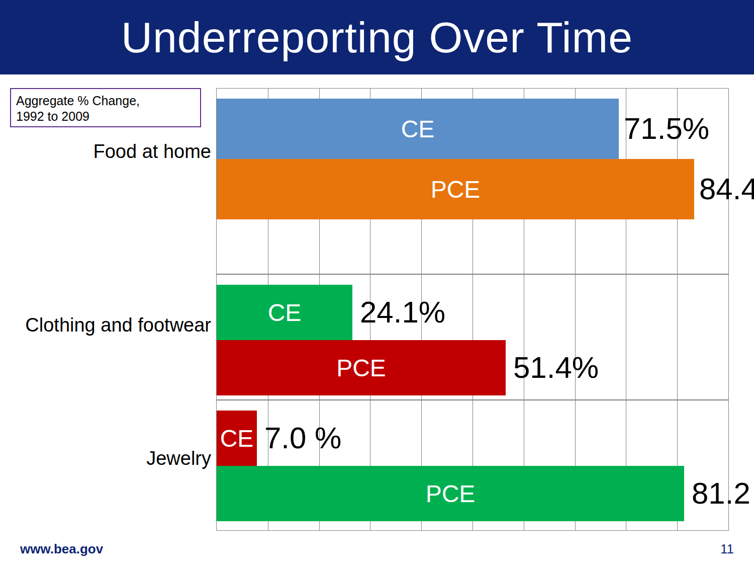Underreporting Over Time
Aggregate % Change,
1992 to 2009
Food at home
Clothing and footwear
Jewelry
CE
71.5%
PCE
84.4%
CE
24.1%
PCE
51.4%
CE
7.0 %
PCE
81.2 %
www.bea.gov
11